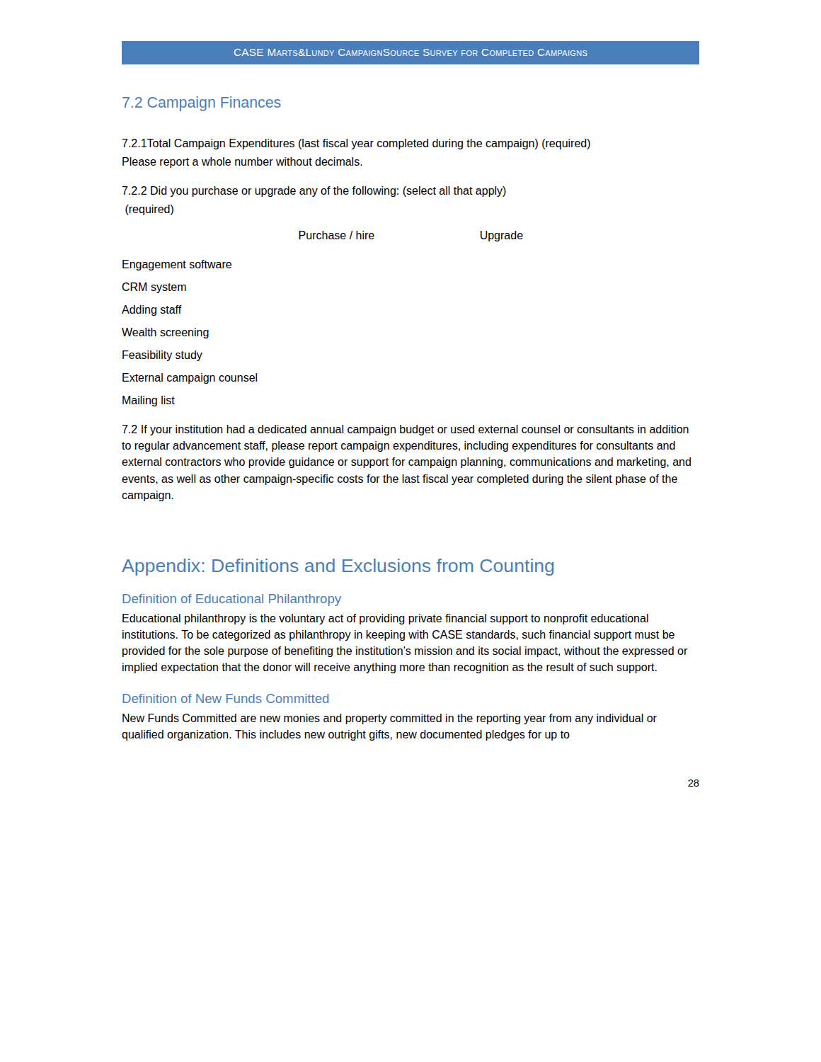CASE Marts&Lundy CampaignSource Survey for Completed Campaigns
7.2 Campaign Finances
7.2.1Total Campaign Expenditures (last fiscal year completed during the campaign) (required)
Please report a whole number without decimals.
7.2.2 Did you purchase or upgrade any of the following: (select all that apply)
(required)
Purchase / hire Upgrade
Engagement software
CRM system
Adding staff
Wealth screening
Feasibility study
External campaign counsel
Mailing list
7.2 If your institution had a dedicated annual campaign budget or used external counsel or consultants in addition to regular advancement staff, please report campaign expenditures, including expenditures for consultants and external contractors who provide guidance or support for campaign planning, communications and marketing, and events, as well as other campaign-specific costs for the last fiscal year completed during the silent phase of the campaign.
Appendix: Definitions and Exclusions from Counting
Definition of Educational Philanthropy
Educational philanthropy is the voluntary act of providing private financial support to nonprofit educational institutions. To be categorized as philanthropy in keeping with CASE standards, such financial support must be provided for the sole purpose of benefiting the institution’s mission and its social impact, without the expressed or implied expectation that the donor will receive anything more than recognition as the result of such support.
Definition of New Funds Committed
New Funds Committed are new monies and property committed in the reporting year from any individual or qualified organization. This includes new outright gifts, new documented pledges for up to
28